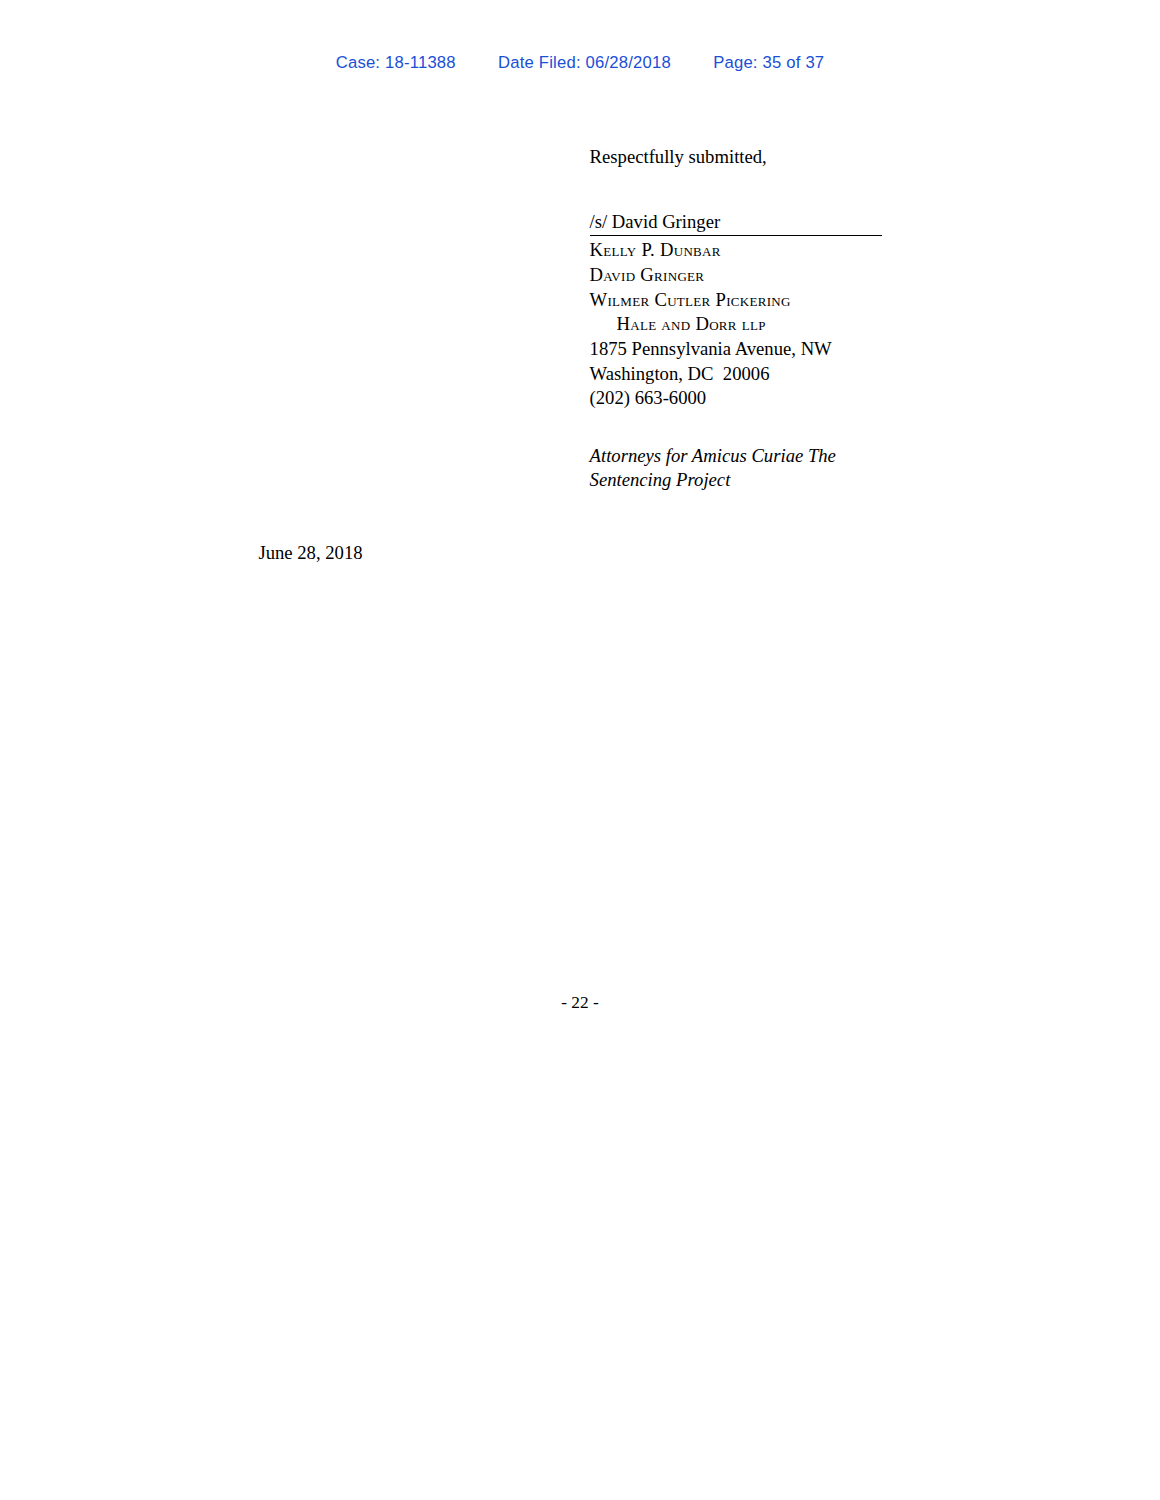Case: 18-11388 Date Filed: 06/28/2018 Page: 35 of 37
Respectfully submitted,
/s/ David Gringer
Kelly P. Dunbar
David Gringer
Wilmer Cutler Pickering
Hale and Dorr llp
1875 Pennsylvania Avenue, NW
Washington, DC 20006
(202) 663-6000
Attorneys for Amicus Curiae The
Sentencing Project
June 28, 2018
- 22 -